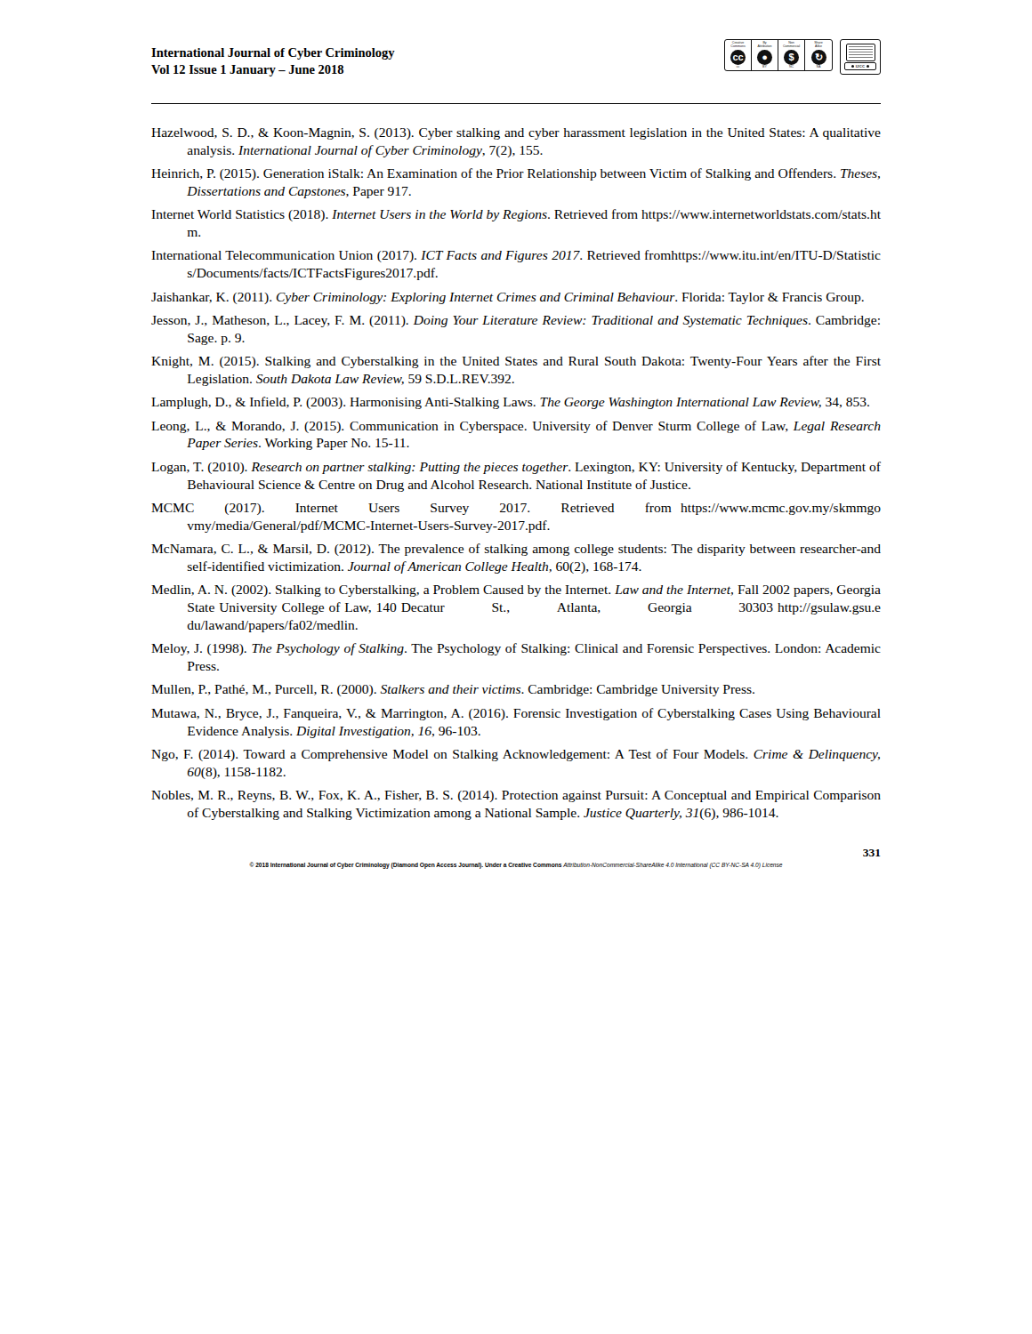International Journal of Cyber Criminology
Vol 12 Issue 1 January – June 2018
Creative
Commons
cc
cc
By
Attribution
●
BY
Non
Commercial
$
NC
Share
Alike
↻
SA
IJCC
Hazelwood, S. D., & Koon-Magnin, S. (2013). Cyber stalking and cyber harassment legislation in the United States: A qualitative analysis. International Journal of Cyber Criminology, 7(2), 155.
Heinrich, P. (2015). Generation iStalk: An Examination of the Prior Relationship between Victim of Stalking and Offenders. Theses, Dissertations and Capstones, Paper 917.
Internet World Statistics (2018). Internet Users in the World by Regions. Retrieved from https://www.internetworldstats.com/stats.htm.
International Telecommunication Union (2017). ICT Facts and Figures 2017. Retrieved fromhttps://www.itu.int/en/ITU-D/Statistics/Documents/facts/ICTFactsFigures2017.pdf.
Jaishankar, K. (2011). Cyber Criminology: Exploring Internet Crimes and Criminal Behaviour. Florida: Taylor & Francis Group.
Jesson, J., Matheson, L., Lacey, F. M. (2011). Doing Your Literature Review: Traditional and Systematic Techniques. Cambridge: Sage. p. 9.
Knight, M. (2015). Stalking and Cyberstalking in the United States and Rural South Dakota: Twenty-Four Years after the First Legislation. South Dakota Law Review, 59 S.D.L.REV.392.
Lamplugh, D., & Infield, P. (2003). Harmonising Anti-Stalking Laws. The George Washington International Law Review, 34, 853.
Leong, L., & Morando, J. (2015). Communication in Cyberspace. University of Denver Sturm College of Law, Legal Research Paper Series. Working Paper No. 15-11.
Logan, T. (2010). Research on partner stalking: Putting the pieces together. Lexington, KY: University of Kentucky, Department of Behavioural Science & Centre on Drug and Alcohol Research. National Institute of Justice.
MCMC (2017). Internet Users Survey 2017. Retrieved from https://www.mcmc.gov.my/skmmgovmy/media/General/pdf/MCMC-Internet-Users-Survey-2017.pdf.
McNamara, C. L., & Marsil, D. (2012). The prevalence of stalking among college students: The disparity between researcher-and self-identified victimization. Journal of American College Health, 60(2), 168-174.
Medlin, A. N. (2002). Stalking to Cyberstalking, a Problem Caused by the Internet. Law and the Internet, Fall 2002 papers, Georgia State University College of Law, 140 Decatur St., Atlanta, Georgia 30303 http://gsulaw.gsu.edu/lawand/papers/fa02/medlin.
Meloy, J. (1998). The Psychology of Stalking. The Psychology of Stalking: Clinical and Forensic Perspectives. London: Academic Press.
Mullen, P., Pathé, M., Purcell, R. (2000). Stalkers and their victims. Cambridge: Cambridge University Press.
Mutawa, N., Bryce, J., Fanqueira, V., & Marrington, A. (2016). Forensic Investigation of Cyberstalking Cases Using Behavioural Evidence Analysis. Digital Investigation, 16, 96-103.
Ngo, F. (2014). Toward a Comprehensive Model on Stalking Acknowledgement: A Test of Four Models. Crime & Delinquency, 60(8), 1158-1182.
Nobles, M. R., Reyns, B. W., Fox, K. A., Fisher, B. S. (2014). Protection against Pursuit: A Conceptual and Empirical Comparison of Cyberstalking and Stalking Victimization among a National Sample. Justice Quarterly, 31(6), 986-1014.
331
© 2018 International Journal of Cyber Criminology (Diamond Open Access Journal). Under a Creative Commons Attribution-NonCommercial-ShareAlike 4.0 International (CC BY-NC-SA 4.0) License